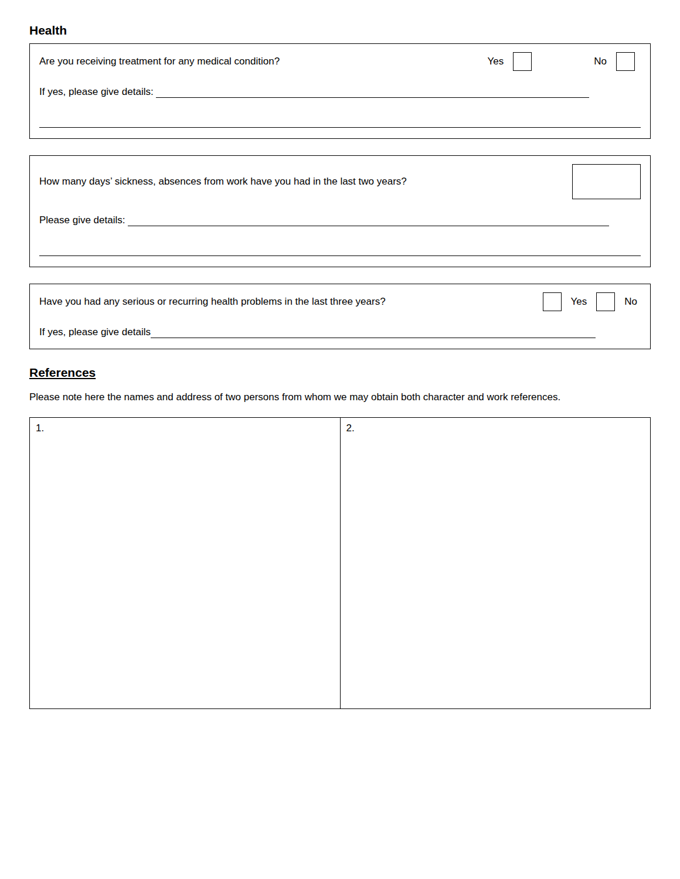Health
Are you receiving treatment for any medical condition? Yes No
If yes, please give details:
How many days’ sickness, absences from work have you had in the last two years?
Please give details:
Have you had any serious or recurring health problems in the last three years? Yes No
If yes, please give details
References
Please note here the names and address of two persons from whom we may obtain both character and work references.
| 1. | 2. |